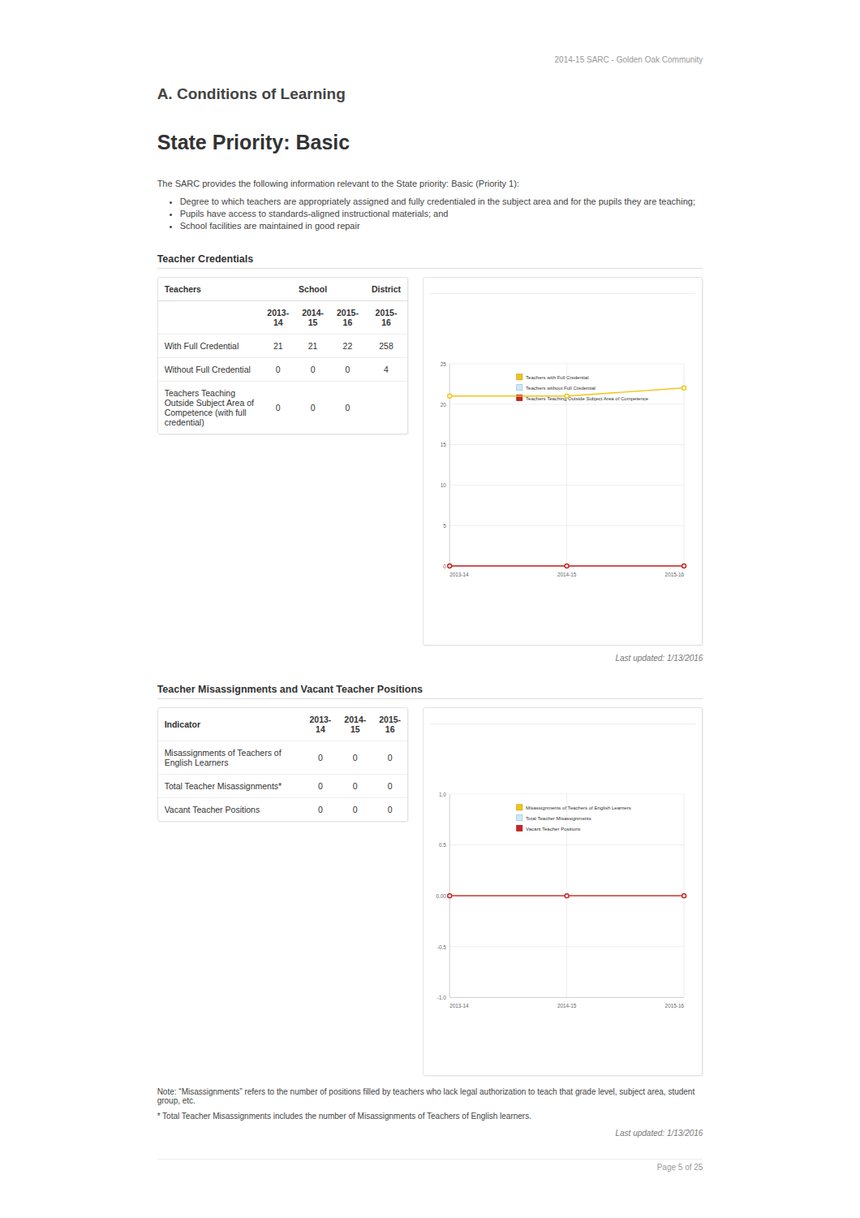2014-15 SARC - Golden Oak Community
A. Conditions of Learning
State Priority: Basic
The SARC provides the following information relevant to the State priority: Basic (Priority 1):
Degree to which teachers are appropriately assigned and fully credentialed in the subject area and for the pupils they are teaching;
Pupils have access to standards-aligned instructional materials; and
School facilities are maintained in good repair
Teacher Credentials
| Teachers | School | District |
| --- | --- | --- |
| | 2013- 14 | 2014- 15 | 2015- 16 | 2015- 16 |
| With Full Credential | 21 | 21 | 22 | 258 |
| Without Full Credential | 0 | 0 | 0 | 4 |
| Teachers Teaching Outside Subject Area of Competence (with full credential) | 0 | 0 | 0 | |
25 20 15 10 5 0 2013-14 2014-15 2015-16 Teachers with Full Credential Teachers without Full Credential Teachers Teaching Outside Subject Area of Competence
Last updated: 1/13/2016
Teacher Misassignments and Vacant Teacher Positions
| Indicator | 2013- 14 | 2014- 15 | 2015- 16 |
| --- | --- | --- | --- |
| Misassignments of Teachers of English Learners | 0 | 0 | 0 |
| Total Teacher Misassignments* | 0 | 0 | 0 |
| Vacant Teacher Positions | 0 | 0 | 0 |
1.0 0.5 0.00 -0.5 -1.0 2013-14 2014-15 2015-16 Misassignments of Teachers of English Learners Total Teacher Misassignments Vacant Teacher Positions
Note: “Misassignments” refers to the number of positions filled by teachers who lack legal authorization to teach that grade level, subject area, student group, etc.
* Total Teacher Misassignments includes the number of Misassignments of Teachers of English learners.
Last updated: 1/13/2016
Page 5 of 25